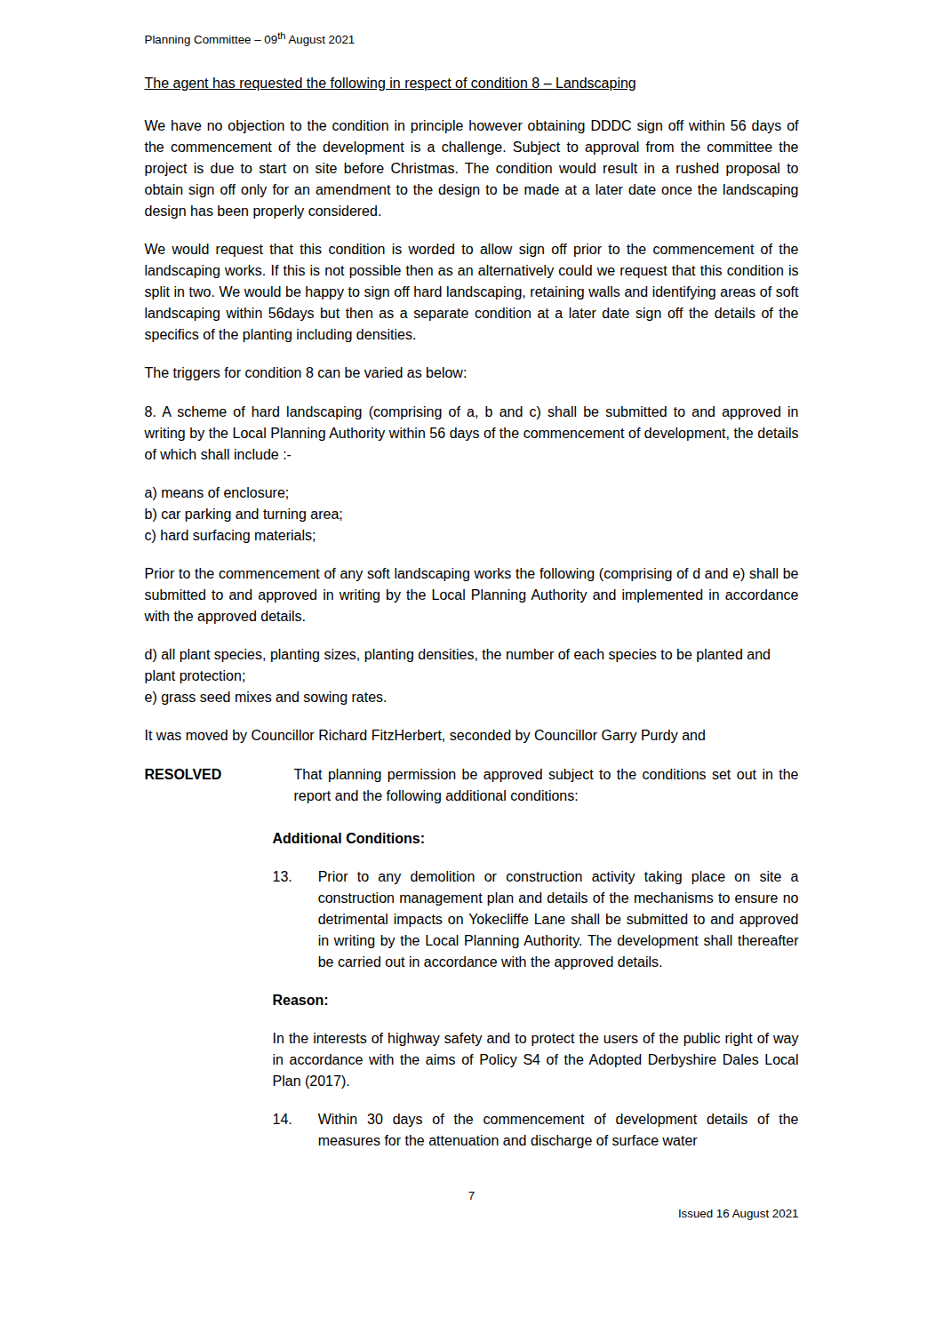Planning Committee – 09th August 2021
The agent has requested the following in respect of condition 8 – Landscaping
We have no objection to the condition in principle however obtaining DDDC sign off within 56 days of the commencement of the development is a challenge. Subject to approval from the committee the project is due to start on site before Christmas. The condition would result in a rushed proposal to obtain sign off only for an amendment to the design to be made at a later date once the landscaping design has been properly considered.
We would request that this condition is worded to allow sign off prior to the commencement of the landscaping works. If this is not possible then as an alternatively could we request that this condition is split in two. We would be happy to sign off hard landscaping, retaining walls and identifying areas of soft landscaping within 56days but then as a separate condition at a later date sign off the details of the specifics of the planting including densities.
The triggers for condition 8 can be varied as below:
8. A scheme of hard landscaping (comprising of a, b and c) shall be submitted to and approved in writing by the Local Planning Authority within 56 days of the commencement of development, the details of which shall include :-
a) means of enclosure;
b) car parking and turning area;
c) hard surfacing materials;
Prior to the commencement of any soft landscaping works the following (comprising of d and e) shall be submitted to and approved in writing by the Local Planning Authority and implemented in accordance with the approved details.
d) all plant species, planting sizes, planting densities, the number of each species to be planted and plant protection;
e) grass seed mixes and sowing rates.
It was moved by Councillor Richard FitzHerbert, seconded by Councillor Garry Purdy and
RESOLVED
That planning permission be approved subject to the conditions set out in the report and the following additional conditions:
Additional Conditions:
13.
Prior to any demolition or construction activity taking place on site a construction management plan and details of the mechanisms to ensure no detrimental impacts on Yokecliffe Lane shall be submitted to and approved in writing by the Local Planning Authority. The development shall thereafter be carried out in accordance with the approved details.
Reason:
In the interests of highway safety and to protect the users of the public right of way in accordance with the aims of Policy S4 of the Adopted Derbyshire Dales Local Plan (2017).
14.
Within 30 days of the commencement of development details of the measures for the attenuation and discharge of surface water
7
Issued 16 August 2021